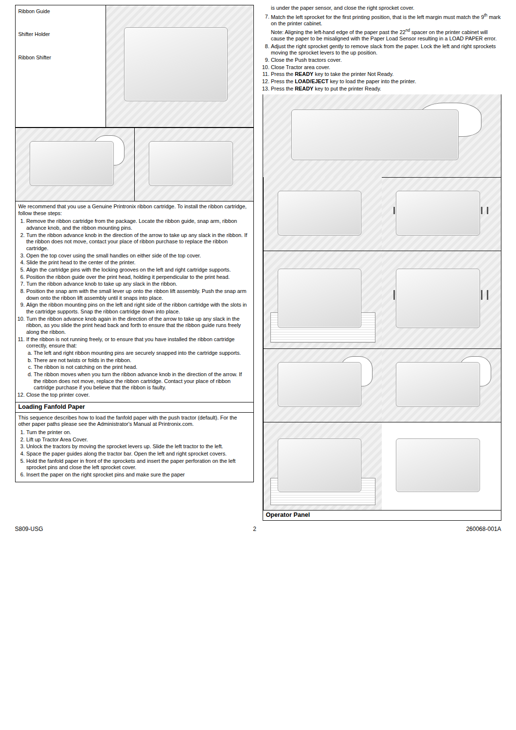Ribbon Guide
Shifter Holder
Ribbon Shifter
We recommend that you use a Genuine Printronix ribbon cartridge. To install the ribbon cartridge, follow these steps:
Remove the ribbon cartridge from the package. Locate the ribbon guide, snap arm, ribbon advance knob, and the ribbon mounting pins.
Turn the ribbon advance knob in the direction of the arrow to take up any slack in the ribbon. If the ribbon does not move, contact your place of ribbon purchase to replace the ribbon cartridge.
Open the top cover using the small handles on either side of the top cover.
Slide the print head to the center of the printer.
Align the cartridge pins with the locking grooves on the left and right cartridge supports.
Position the ribbon guide over the print head, holding it perpendicular to the print head.
Turn the ribbon advance knob to take up any slack in the ribbon.
Position the snap arm with the small lever up onto the ribbon lift assembly. Push the snap arm down onto the ribbon lift assembly until it snaps into place.
Align the ribbon mounting pins on the left and right side of the ribbon cartridge with the slots in the cartridge supports. Snap the ribbon cartridge down into place.
Turn the ribbon advance knob again in the direction of the arrow to take up any slack in the ribbon, as you slide the print head back and forth to ensure that the ribbon guide runs freely along the ribbon.
If the ribbon is not running freely, or to ensure that you have installed the ribbon cartridge correctly, ensure that:
The left and right ribbon mounting pins are securely snapped into the cartridge supports.
There are not twists or folds in the ribbon.
The ribbon is not catching on the print head.
The ribbon moves when you turn the ribbon advance knob in the direction of the arrow. If the ribbon does not move, replace the ribbon cartridge. Contact your place of ribbon cartridge purchase if you believe that the ribbon is faulty.
Close the top printer cover.
Loading Fanfold Paper
This sequence describes how to load the fanfold paper with the push tractor (default). For the other paper paths please see the Administrator's Manual at Printronix.com.
Turn the printer on.
Lift up Tractor Area Cover.
Unlock the tractors by moving the sprocket levers up. Slide the left tractor to the left.
Space the paper guides along the tractor bar. Open the left and right sprocket covers.
Hold the fanfold paper in front of the sprockets and insert the paper perforation on the left sprocket pins and close the left sprocket cover.
Insert the paper on the right sprocket pins and make sure the paper
is under the paper sensor, and close the right sprocket cover.
Match the left sprocket for the first printing position, that is the left margin must match the 9th mark on the printer cabinet.
Note: Aligning the left-hand edge of the paper past the 22nd spacer on the printer cabinet will cause the paper to be misaligned with the Paper Load Sensor resulting in a LOAD PAPER error.
Adjust the right sprocket gently to remove slack from the paper. Lock the left and right sprockets moving the sprocket levers to the up position.
Close the Push tractors cover.
Close Tractor area cover.
Press the READY key to take the printer Not Ready.
Press the LOAD/EJECT key to load the paper into the printer.
Press the READY key to put the printer Ready.
Operator Panel
S809-USG
2
260068-001A